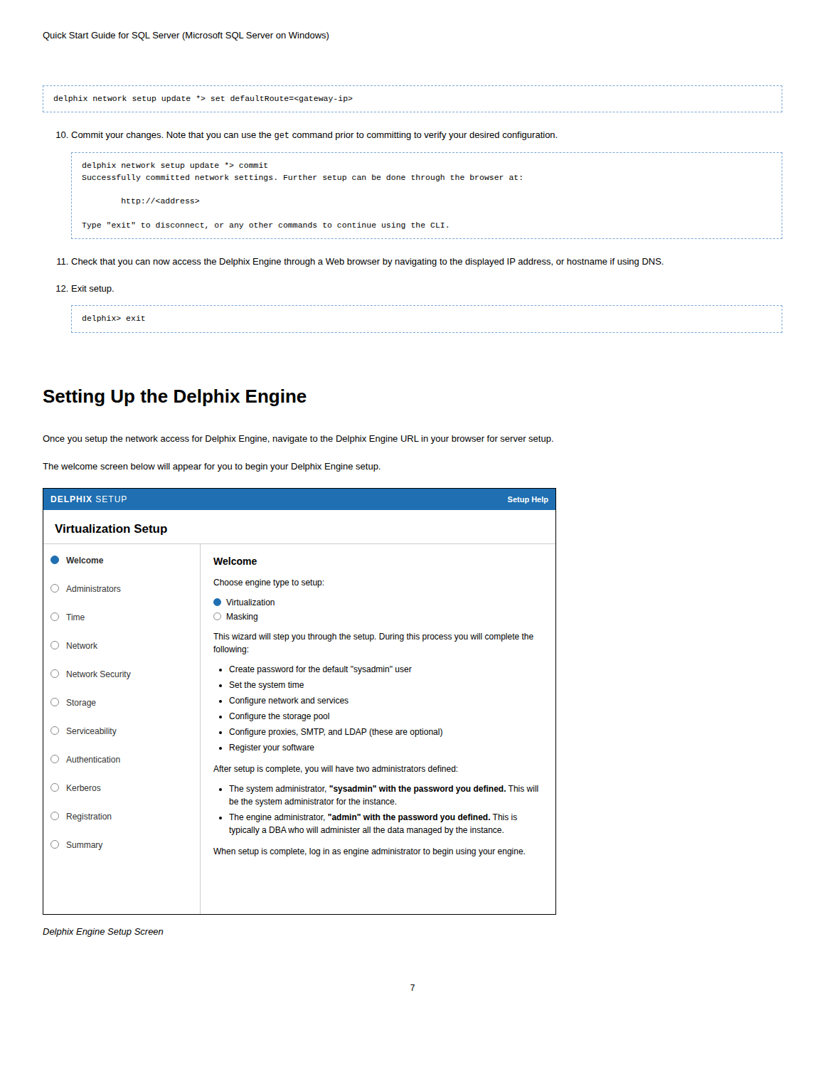Quick Start Guide for SQL Server (Microsoft SQL Server on Windows)
delphix network setup update *> set defaultRoute=<gateway-ip>
Commit your changes. Note that you can use the get command prior to committing to verify your desired configuration.
delphix network setup update *> commit
Successfully committed network settings. Further setup can be done through the browser at:

        http://<address>

Type "exit" to disconnect, or any other commands to continue using the CLI.
Check that you can now access the Delphix Engine through a Web browser by navigating to the displayed IP address, or hostname if using DNS.
Exit setup.
delphix> exit
Setting Up the Delphix Engine
Once you setup the network access for Delphix Engine, navigate to the Delphix Engine URL in your browser for server setup.
The welcome screen below will appear for you to begin your Delphix Engine setup.
DELPHIX SETUP
Setup Help
Virtualization Setup
Welcome
Administrators
Time
Network
Network Security
Storage
Serviceability
Authentication
Kerberos
Registration
Summary
Welcome
Choose engine type to setup:
Virtualization
Masking
This wizard will step you through the setup. During this process you will complete the following:
Create password for the default "sysadmin" user
Set the system time
Configure network and services
Configure the storage pool
Configure proxies, SMTP, and LDAP (these are optional)
Register your software
After setup is complete, you will have two administrators defined:
The system administrator, "sysadmin" with the password you defined. This will be the system administrator for the instance.
The engine administrator, "admin" with the password you defined. This is typically a DBA who will administer all the data managed by the instance.
When setup is complete, log in as engine administrator to begin using your engine.
Delphix Engine Setup Screen
7